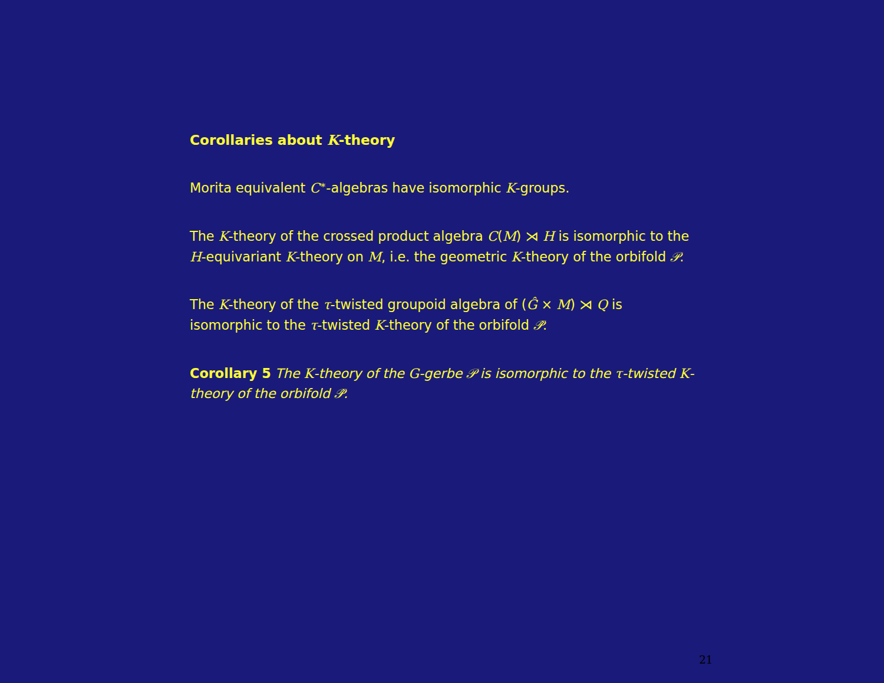Corollaries about K-theory
Morita equivalent C∗-algebras have isomorphic K-groups.
The K-theory of the crossed product algebra C(M) ⋊ H is isomorphic to the H-equivariant K-theory on M, i.e. the geometric K-theory of the orbifold 𝒫.
The K-theory of the τ-twisted groupoid algebra of (Ĝ × M) ⋊ Q is isomorphic to the τ-twisted K-theory of the orbifold 𝒫̂.
Corollary 5 The K-theory of the G-gerbe 𝒫 is isomorphic to the τ-twisted K-theory of the orbifold 𝒫̂.
21